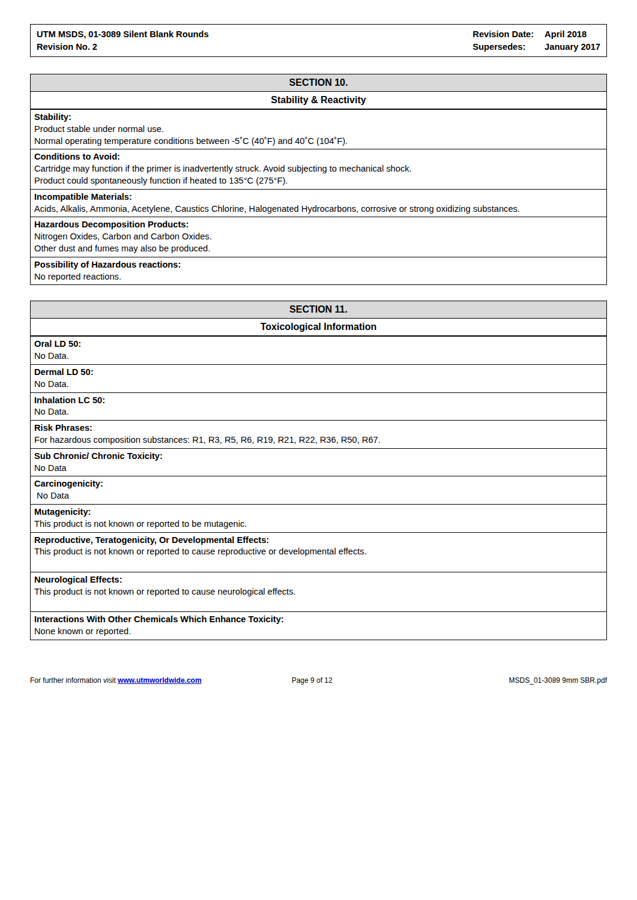UTM MSDS, 01-3089 Silent Blank Rounds
Revision No. 2
| Revision Date: | April 2018 |
| Supersedes: | January 2017 |
SECTION 10.
Stability & Reactivity
| Stability: Product stable under normal use. Normal operating temperature conditions between -5˚C (40˚F) and 40˚C (104˚F). |
| Conditions to Avoid: Cartridge may function if the primer is inadvertently struck. Avoid subjecting to mechanical shock. Product could spontaneously function if heated to 135°C (275°F). |
| Incompatible Materials: Acids, Alkalis, Ammonia, Acetylene, Caustics Chlorine, Halogenated Hydrocarbons, corrosive or strong oxidizing substances. |
| Hazardous Decomposition Products: Nitrogen Oxides, Carbon and Carbon Oxides. Other dust and fumes may also be produced. |
| Possibility of Hazardous reactions: No reported reactions. |
SECTION 11.
Toxicological Information
| Oral LD 50: No Data. |
| Dermal LD 50: No Data. |
| Inhalation LC 50: No Data. |
| Risk Phrases: For hazardous composition substances: R1, R3, R5, R6, R19, R21, R22, R36, R50, R67. |
| Sub Chronic/ Chronic Toxicity: No Data |
| Carcinogenicity: No Data |
| Mutagenicity: This product is not known or reported to be mutagenic. |
| Reproductive, Teratogenicity, Or Developmental Effects: This product is not known or reported to cause reproductive or developmental effects. |
| Neurological Effects: This product is not known or reported to cause neurological effects. |
| Interactions With Other Chemicals Which Enhance Toxicity: None known or reported. |
For further information visit www.utmworldwide.com
Page 9 of 12
MSDS_01-3089 9mm SBR.pdf